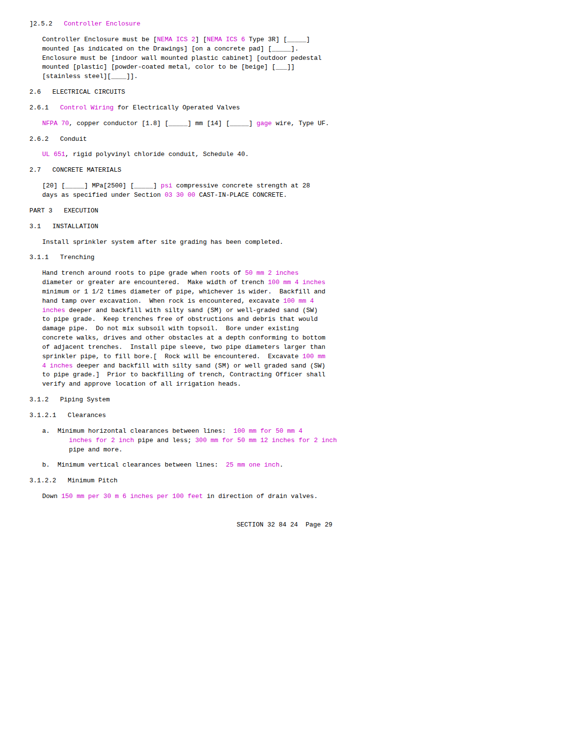]2.5.2 Controller Enclosure
Controller Enclosure must be [NEMA ICS 2] [NEMA ICS 6 Type 3R] [_____]
mounted [as indicated on the Drawings] [on a concrete pad] [_____].
Enclosure must be [indoor wall mounted plastic cabinet] [outdoor pedestal
mounted [plastic] [powder-coated metal, color to be [beige] [___]]
[stainless steel][____]].
2.6 ELECTRICAL CIRCUITS
2.6.1 Control Wiring for Electrically Operated Valves
NFPA 70, copper conductor [1.8] [_____] mm [14] [_____] gage wire, Type UF.
2.6.2 Conduit
UL 651, rigid polyvinyl chloride conduit, Schedule 40.
2.7 CONCRETE MATERIALS
[20] [_____] MPa[2500] [_____] psi compressive concrete strength at 28
days as specified under Section 03 30 00 CAST-IN-PLACE CONCRETE.
PART 3 EXECUTION
3.1 INSTALLATION
Install sprinkler system after site grading has been completed.
3.1.1 Trenching
Hand trench around roots to pipe grade when roots of 50 mm 2 inches
diameter or greater are encountered. Make width of trench 100 mm 4 inches
minimum or 1 1/2 times diameter of pipe, whichever is wider. Backfill and
hand tamp over excavation. When rock is encountered, excavate 100 mm 4
inches deeper and backfill with silty sand (SM) or well-graded sand (SW)
to pipe grade. Keep trenches free of obstructions and debris that would
damage pipe. Do not mix subsoil with topsoil. Bore under existing
concrete walks, drives and other obstacles at a depth conforming to bottom
of adjacent trenches. Install pipe sleeve, two pipe diameters larger than
sprinkler pipe, to fill bore.[ Rock will be encountered. Excavate 100 mm
4 inches deeper and backfill with silty sand (SM) or well graded sand (SW)
to pipe grade.] Prior to backfilling of trench, Contracting Officer shall
verify and approve location of all irrigation heads.
3.1.2 Piping System
3.1.2.1 Clearances
a. Minimum horizontal clearances between lines: 100 mm for 50 mm 4
inches for 2 inch pipe and less; 300 mm for 50 mm 12 inches for 2 inch
pipe and more.
b. Minimum vertical clearances between lines: 25 mm one inch.
3.1.2.2 Minimum Pitch
Down 150 mm per 30 m 6 inches per 100 feet in direction of drain valves.
SECTION 32 84 24 Page 29